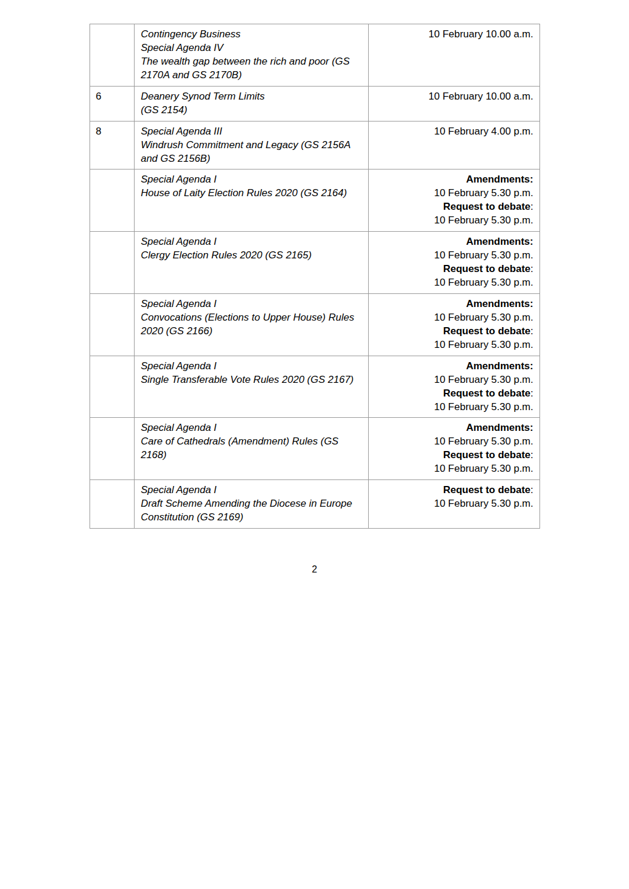| | Contingency Business Special Agenda IV The wealth gap between the rich and poor (GS 2170A and GS 2170B) | 10 February 10.00 a.m. |
| 6 | Deanery Synod Term Limits (GS 2154) | 10 February 10.00 a.m. |
| 8 | Special Agenda III Windrush Commitment and Legacy (GS 2156A and GS 2156B) | 10 February 4.00 p.m. |
| | Special Agenda I House of Laity Election Rules 2020 (GS 2164) | Amendments: 10 February 5.30 p.m. Request to debate : 10 February 5.30 p.m. |
| | Special Agenda I Clergy Election Rules 2020 (GS 2165) | Amendments: 10 February 5.30 p.m. Request to debate : 10 February 5.30 p.m. |
| | Special Agenda I Convocations (Elections to Upper House) Rules 2020 (GS 2166) | Amendments: 10 February 5.30 p.m. Request to debate : 10 February 5.30 p.m. |
| | Special Agenda I Single Transferable Vote Rules 2020 (GS 2167) | Amendments: 10 February 5.30 p.m. Request to debate : 10 February 5.30 p.m. |
| | Special Agenda I Care of Cathedrals (Amendment) Rules (GS 2168) | Amendments: 10 February 5.30 p.m. Request to debate : 10 February 5.30 p.m. |
| | Special Agenda I Draft Scheme Amending the Diocese in Europe Constitution (GS 2169) | Request to debate : 10 February 5.30 p.m. |
2